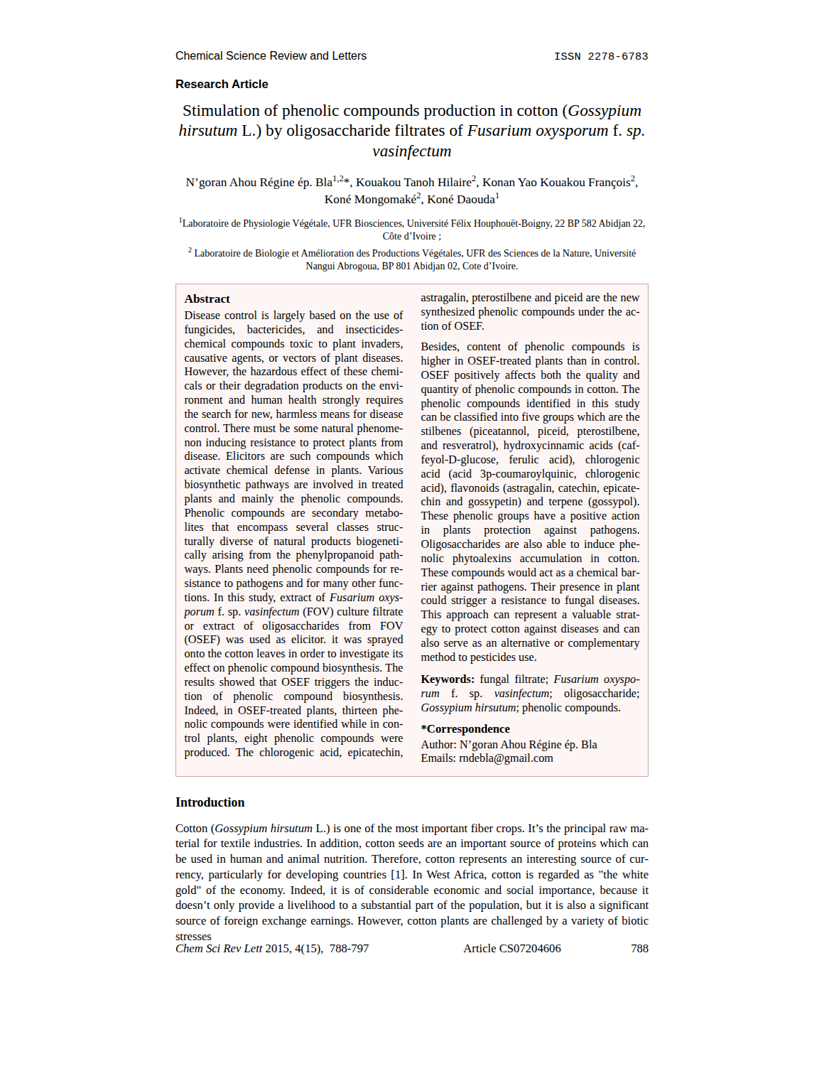Chemical Science Review and Letters ISSN 2278-6783
Research Article
Stimulation of phenolic compounds production in cotton (Gossypium hirsutum L.) by oligosaccharide filtrates of Fusarium oxysporum f. sp. vasinfectum
N’goran Ahou Régine ép. Bla1,2*, Kouakou Tanoh Hilaire2, Konan Yao Kouakou François2, Koné Mongomaké2, Koné Daouda1
1Laboratoire de Physiologie Végétale, UFR Biosciences, Université Félix Houphouët-Boigny, 22 BP 582 Abidjan 22, Côte d’Ivoire ;
2 Laboratoire de Biologie et Amélioration des Productions Végétales, UFR des Sciences de la Nature, Université Nangui Abrogoua, BP 801 Abidjan 02, Cote d’Ivoire.
Abstract
Disease control is largely based on the use of fungicides, bactericides, and insecticides-chemical compounds toxic to plant invaders, causative agents, or vectors of plant diseases. However, the hazardous effect of these chemicals or their degradation products on the environment and human health strongly requires the search for new, harmless means for disease control. There must be some natural phenomenon inducing resistance to protect plants from disease. Elicitors are such compounds which activate chemical defense in plants. Various biosynthetic pathways are involved in treated plants and mainly the phenolic compounds. Phenolic compounds are secondary metabolites that encompass several classes structurally diverse of natural products biogenetically arising from the phenylpropanoid pathways. Plants need phenolic compounds for resistance to pathogens and for many other functions. In this study, extract of Fusarium oxysporum f. sp. vasinfectum (FOV) culture filtrate or extract of oligosaccharides from FOV (OSEF) was used as elicitor. it was sprayed onto the cotton leaves in order to investigate its effect on phenolic compound biosynthesis. The results showed that OSEF triggers the induction of phenolic compound biosynthesis. Indeed, in OSEF-treated plants, thirteen phenolic compounds were identified while in control plants, eight phenolic compounds were produced. The chlorogenic acid, epicatechin, astragalin, pterostilbene and piceid are the new synthesized phenolic compounds under the action of OSEF.
Besides, content of phenolic compounds is higher in OSEF-treated plants than in control. OSEF positively affects both the quality and quantity of phenolic compounds in cotton. The phenolic compounds identified in this study can be classified into five groups which are the stilbenes (piceatannol, piceid, pterostilbene, and resveratrol), hydroxycinnamic acids (caffeyol-D-glucose, ferulic acid), chlorogenic acid (acid 3p-coumaroylquinic, chlorogenic acid), flavonoids (astragalin, catechin, epicatechin and gossypetin) and terpene (gossypol). These phenolic groups have a positive action in plants protection against pathogens. Oligosaccharides are also able to induce phenolic phytoalexins accumulation in cotton. These compounds would act as a chemical barrier against pathogens. Their presence in plant could strigger a resistance to fungal diseases. This approach can represent a valuable strategy to protect cotton against diseases and can also serve as an alternative or complementary method to pesticides use.
Keywords: fungal filtrate; Fusarium oxysporum f. sp. vasinfectum; oligosaccharide; Gossypium hirsutum; phenolic compounds.
*Correspondence
Author: N’goran Ahou Régine ép. Bla
Emails: rndebla@gmail.com
Introduction
Cotton (Gossypium hirsutum L.) is one of the most important fiber crops. It’s the principal raw material for textile industries. In addition, cotton seeds are an important source of proteins which can be used in human and animal nutrition. Therefore, cotton represents an interesting source of currency, particularly for developing countries [1]. In West Africa, cotton is regarded as "the white gold" of the economy. Indeed, it is of considerable economic and social importance, because it doesn’t only provide a livelihood to a substantial part of the population, but it is also a significant source of foreign exchange earnings. However, cotton plants are challenged by a variety of biotic stresses
Chem Sci Rev Lett 2015, 4(15), 788-797 Article CS07204606 788